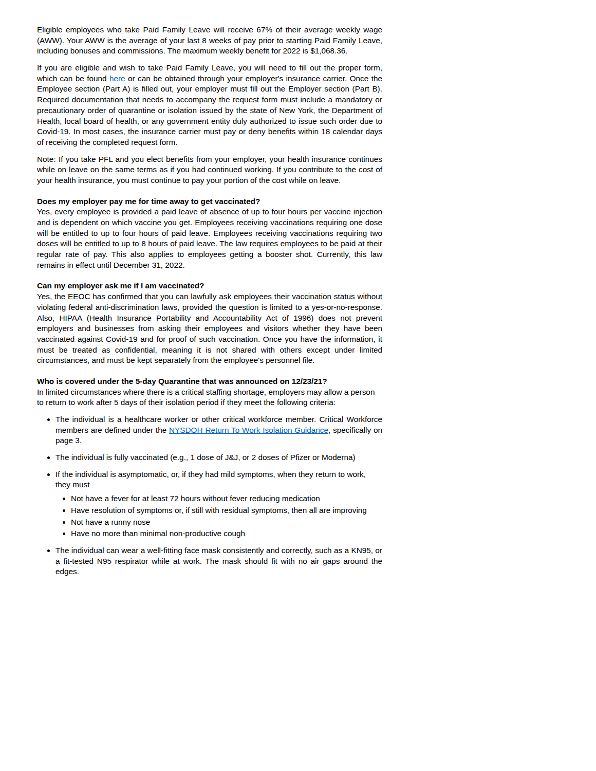Eligible employees who take Paid Family Leave will receive 67% of their average weekly wage (AWW). Your AWW is the average of your last 8 weeks of pay prior to starting Paid Family Leave, including bonuses and commissions. The maximum weekly benefit for 2022 is $1,068.36.
If you are eligible and wish to take Paid Family Leave, you will need to fill out the proper form, which can be found here or can be obtained through your employer's insurance carrier. Once the Employee section (Part A) is filled out, your employer must fill out the Employer section (Part B). Required documentation that needs to accompany the request form must include a mandatory or precautionary order of quarantine or isolation issued by the state of New York, the Department of Health, local board of health, or any government entity duly authorized to issue such order due to Covid-19. In most cases, the insurance carrier must pay or deny benefits within 18 calendar days of receiving the completed request form.
Note: If you take PFL and you elect benefits from your employer, your health insurance continues while on leave on the same terms as if you had continued working. If you contribute to the cost of your health insurance, you must continue to pay your portion of the cost while on leave.
Does my employer pay me for time away to get vaccinated?
Yes, every employee is provided a paid leave of absence of up to four hours per vaccine injection and is dependent on which vaccine you get. Employees receiving vaccinations requiring one dose will be entitled to up to four hours of paid leave. Employees receiving vaccinations requiring two doses will be entitled to up to 8 hours of paid leave. The law requires employees to be paid at their regular rate of pay. This also applies to employees getting a booster shot. Currently, this law remains in effect until December 31, 2022.
Can my employer ask me if I am vaccinated?
Yes, the EEOC has confirmed that you can lawfully ask employees their vaccination status without violating federal anti-discrimination laws, provided the question is limited to a yes-or-no-response. Also, HIPAA (Health Insurance Portability and Accountability Act of 1996) does not prevent employers and businesses from asking their employees and visitors whether they have been vaccinated against Covid-19 and for proof of such vaccination. Once you have the information, it must be treated as confidential, meaning it is not shared with others except under limited circumstances, and must be kept separately from the employee's personnel file.
Who is covered under the 5-day Quarantine that was announced on 12/23/21?
In limited circumstances where there is a critical staffing shortage, employers may allow a person to return to work after 5 days of their isolation period if they meet the following criteria:
The individual is a healthcare worker or other critical workforce member. Critical Workforce members are defined under the NYSDOH Return To Work Isolation Guidance, specifically on page 3.
The individual is fully vaccinated (e.g., 1 dose of J&J, or 2 doses of Pfizer or Moderna)
If the individual is asymptomatic, or, if they had mild symptoms, when they return to work, they must
Not have a fever for at least 72 hours without fever reducing medication
Have resolution of symptoms or, if still with residual symptoms, then all are improving
Not have a runny nose
Have no more than minimal non-productive cough
The individual can wear a well-fitting face mask consistently and correctly, such as a KN95, or a fit-tested N95 respirator while at work. The mask should fit with no air gaps around the edges.